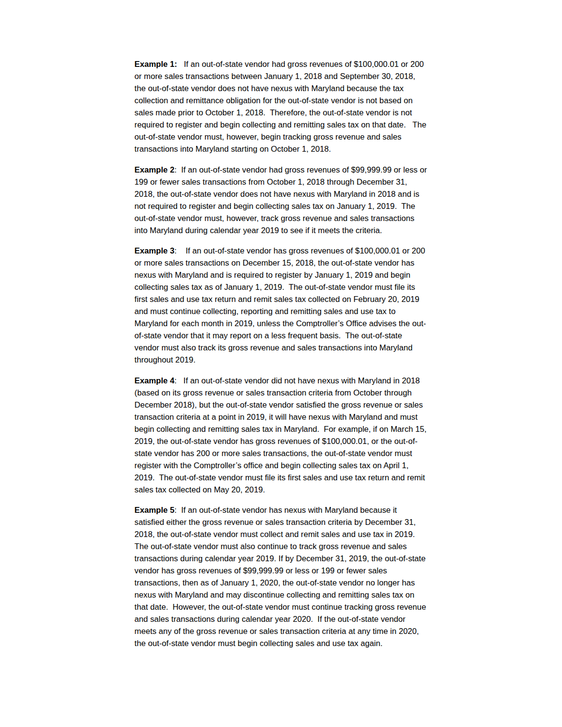Example 1: If an out-of-state vendor had gross revenues of $100,000.01 or 200 or more sales transactions between January 1, 2018 and September 30, 2018, the out-of-state vendor does not have nexus with Maryland because the tax collection and remittance obligation for the out-of-state vendor is not based on sales made prior to October 1, 2018. Therefore, the out-of-state vendor is not required to register and begin collecting and remitting sales tax on that date. The out-of-state vendor must, however, begin tracking gross revenue and sales transactions into Maryland starting on October 1, 2018.
Example 2: If an out-of-state vendor had gross revenues of $99,999.99 or less or 199 or fewer sales transactions from October 1, 2018 through December 31, 2018, the out-of-state vendor does not have nexus with Maryland in 2018 and is not required to register and begin collecting sales tax on January 1, 2019. The out-of-state vendor must, however, track gross revenue and sales transactions into Maryland during calendar year 2019 to see if it meets the criteria.
Example 3: If an out-of-state vendor has gross revenues of $100,000.01 or 200 or more sales transactions on December 15, 2018, the out-of-state vendor has nexus with Maryland and is required to register by January 1, 2019 and begin collecting sales tax as of January 1, 2019. The out-of-state vendor must file its first sales and use tax return and remit sales tax collected on February 20, 2019 and must continue collecting, reporting and remitting sales and use tax to Maryland for each month in 2019, unless the Comptroller’s Office advises the out-of-state vendor that it may report on a less frequent basis. The out-of-state vendor must also track its gross revenue and sales transactions into Maryland throughout 2019.
Example 4: If an out-of-state vendor did not have nexus with Maryland in 2018 (based on its gross revenue or sales transaction criteria from October through December 2018), but the out-of-state vendor satisfied the gross revenue or sales transaction criteria at a point in 2019, it will have nexus with Maryland and must begin collecting and remitting sales tax in Maryland. For example, if on March 15, 2019, the out-of-state vendor has gross revenues of $100,000.01, or the out-of-state vendor has 200 or more sales transactions, the out-of-state vendor must register with the Comptroller’s office and begin collecting sales tax on April 1, 2019. The out-of-state vendor must file its first sales and use tax return and remit sales tax collected on May 20, 2019.
Example 5: If an out-of-state vendor has nexus with Maryland because it satisfied either the gross revenue or sales transaction criteria by December 31, 2018, the out-of-state vendor must collect and remit sales and use tax in 2019. The out-of-state vendor must also continue to track gross revenue and sales transactions during calendar year 2019. If by December 31, 2019, the out-of-state vendor has gross revenues of $99,999.99 or less or 199 or fewer sales transactions, then as of January 1, 2020, the out-of-state vendor no longer has nexus with Maryland and may discontinue collecting and remitting sales tax on that date. However, the out-of-state vendor must continue tracking gross revenue and sales transactions during calendar year 2020. If the out-of-state vendor meets any of the gross revenue or sales transaction criteria at any time in 2020, the out-of-state vendor must begin collecting sales and use tax again.